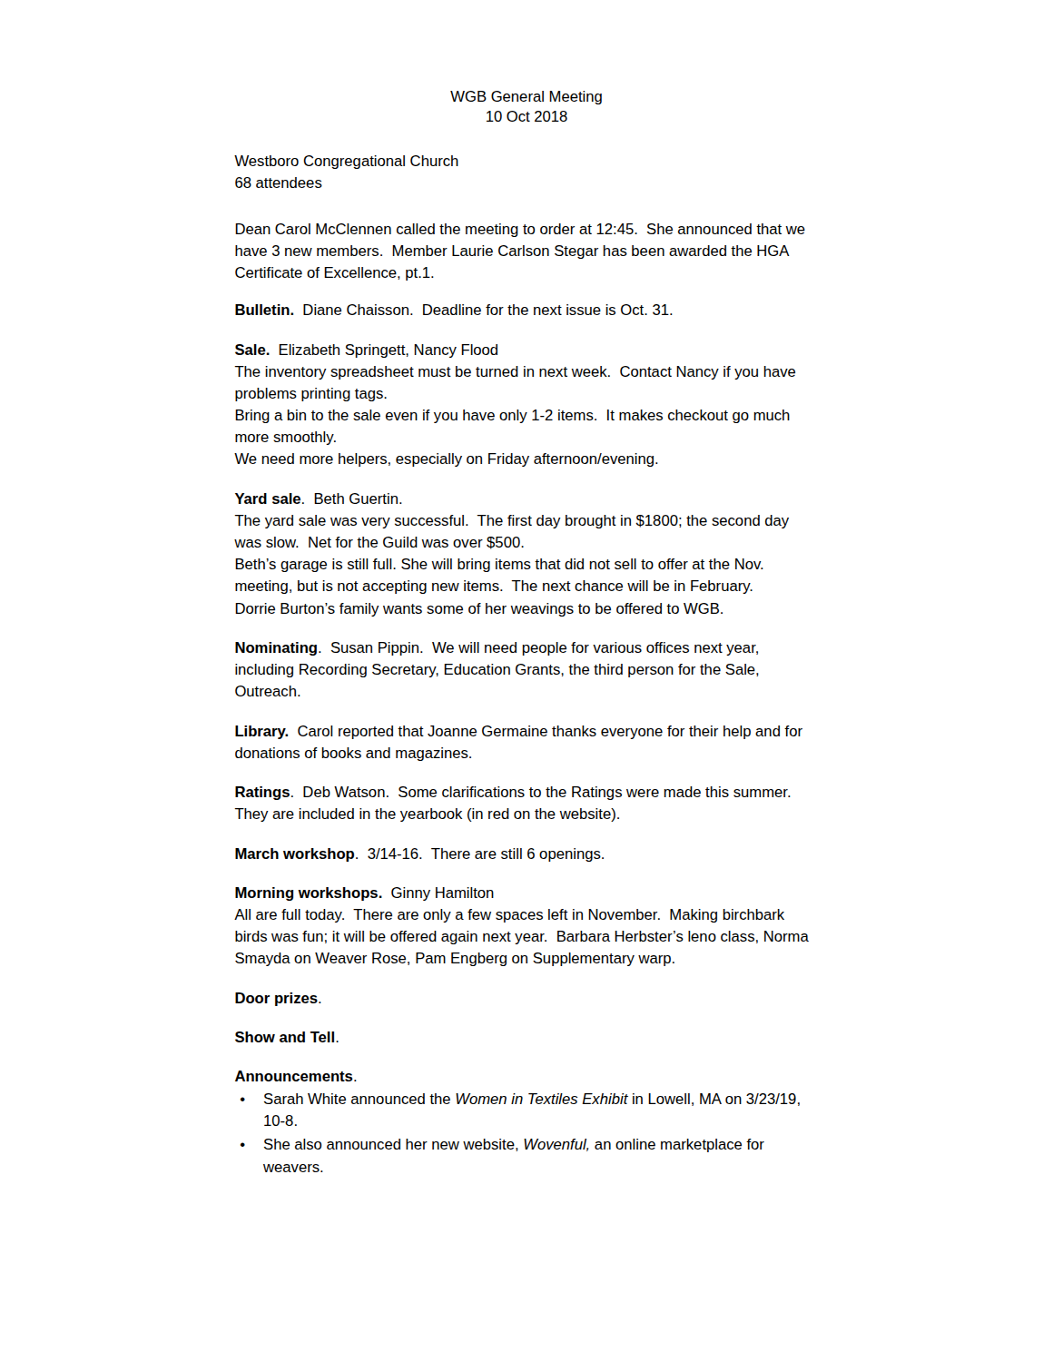WGB General Meeting
10 Oct 2018
Westboro Congregational Church
68 attendees
Dean Carol McClennen called the meeting to order at 12:45. She announced that we have 3 new members. Member Laurie Carlson Stegar has been awarded the HGA Certificate of Excellence, pt.1.
Bulletin. Diane Chaisson. Deadline for the next issue is Oct. 31.
Sale. Elizabeth Springett, Nancy Flood
The inventory spreadsheet must be turned in next week. Contact Nancy if you have problems printing tags.
Bring a bin to the sale even if you have only 1-2 items. It makes checkout go much more smoothly.
We need more helpers, especially on Friday afternoon/evening.
Yard sale. Beth Guertin.
The yard sale was very successful. The first day brought in $1800; the second day was slow. Net for the Guild was over $500.
Beth’s garage is still full. She will bring items that did not sell to offer at the Nov. meeting, but is not accepting new items. The next chance will be in February.
Dorrie Burton’s family wants some of her weavings to be offered to WGB.
Nominating. Susan Pippin. We will need people for various offices next year, including Recording Secretary, Education Grants, the third person for the Sale, Outreach.
Library. Carol reported that Joanne Germaine thanks everyone for their help and for donations of books and magazines.
Ratings. Deb Watson. Some clarifications to the Ratings were made this summer. They are included in the yearbook (in red on the website).
March workshop. 3/14-16. There are still 6 openings.
Morning workshops. Ginny Hamilton
All are full today. There are only a few spaces left in November. Making birchbark birds was fun; it will be offered again next year. Barbara Herbster’s leno class, Norma Smayda on Weaver Rose, Pam Engberg on Supplementary warp.
Door prizes.
Show and Tell.
Announcements.
Sarah White announced the Women in Textiles Exhibit in Lowell, MA on 3/23/19, 10-8.
She also announced her new website, Wovenful, an online marketplace for weavers.